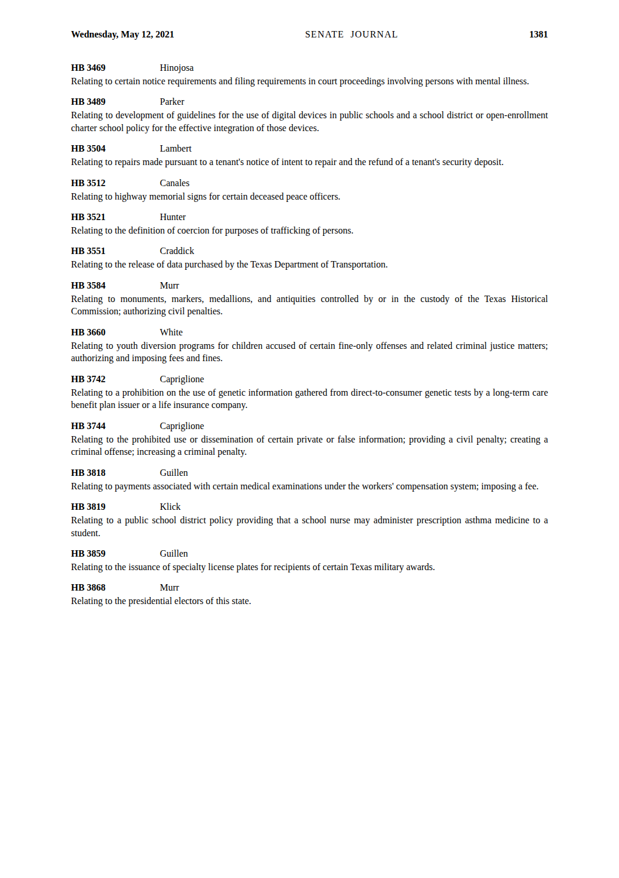Wednesday, May 12, 2021 SENATE JOURNAL 1381
HB 3469 Hinojosa
Relating to certain notice requirements and filing requirements in court proceedings involving persons with mental illness.
HB 3489 Parker
Relating to development of guidelines for the use of digital devices in public schools and a school district or open-enrollment charter school policy for the effective integration of those devices.
HB 3504 Lambert
Relating to repairs made pursuant to a tenant's notice of intent to repair and the refund of a tenant's security deposit.
HB 3512 Canales
Relating to highway memorial signs for certain deceased peace officers.
HB 3521 Hunter
Relating to the definition of coercion for purposes of trafficking of persons.
HB 3551 Craddick
Relating to the release of data purchased by the Texas Department of Transportation.
HB 3584 Murr
Relating to monuments, markers, medallions, and antiquities controlled by or in the custody of the Texas Historical Commission; authorizing civil penalties.
HB 3660 White
Relating to youth diversion programs for children accused of certain fine-only offenses and related criminal justice matters; authorizing and imposing fees and fines.
HB 3742 Capriglione
Relating to a prohibition on the use of genetic information gathered from direct-to-consumer genetic tests by a long-term care benefit plan issuer or a life insurance company.
HB 3744 Capriglione
Relating to the prohibited use or dissemination of certain private or false information; providing a civil penalty; creating a criminal offense; increasing a criminal penalty.
HB 3818 Guillen
Relating to payments associated with certain medical examinations under the workers' compensation system; imposing a fee.
HB 3819 Klick
Relating to a public school district policy providing that a school nurse may administer prescription asthma medicine to a student.
HB 3859 Guillen
Relating to the issuance of specialty license plates for recipients of certain Texas military awards.
HB 3868 Murr
Relating to the presidential electors of this state.